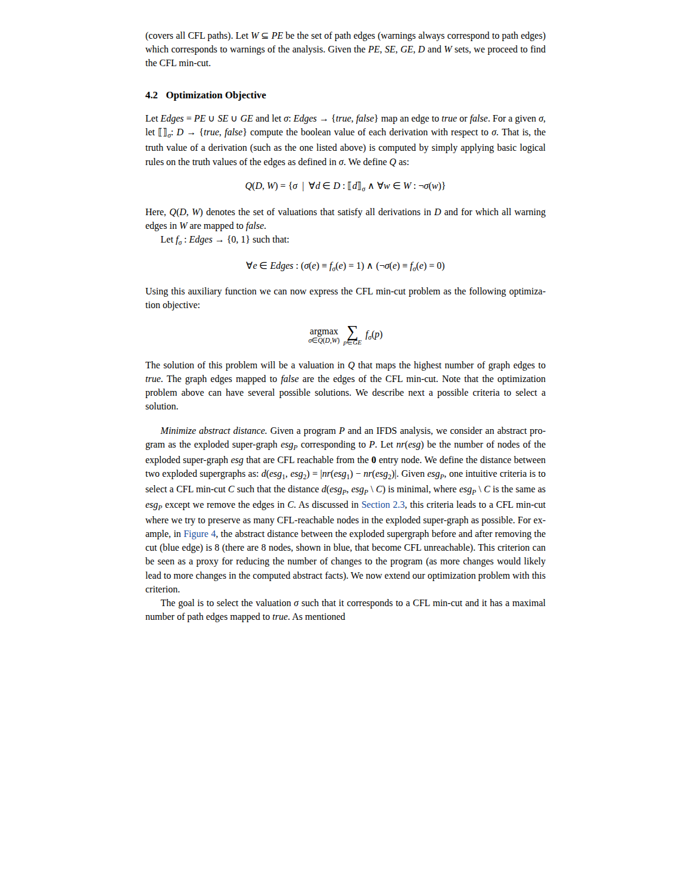(covers all CFL paths). Let W ⊆ PE be the set of path edges (warnings always correspond to path edges) which corresponds to warnings of the analysis. Given the PE, SE, GE, D and W sets, we proceed to find the CFL min-cut.
4.2 Optimization Objective
Let Edges = PE ∪ SE ∪ GE and let σ: Edges → {true, false} map an edge to true or false. For a given σ, let ⟦⟧σ: D → {true, false} compute the boolean value of each derivation with respect to σ. That is, the truth value of a derivation (such as the one listed above) is computed by simply applying basic logical rules on the truth values of the edges as defined in σ. We define Q as:
Q(D, W) = {σ | ∀d ∈ D : ⟦d⟧σ ∧ ∀w ∈ W : ¬σ(w)}
Here, Q(D, W) denotes the set of valuations that satisfy all derivations in D and for which all warning edges in W are mapped to false.
Let fσ : Edges → {0, 1} such that:
∀e ∈ Edges : (σ(e) ≡ fσ(e) = 1) ∧ (¬σ(e) ≡ fσ(e) = 0)
Using this auxiliary function we can now express the CFL min-cut problem as the following optimization objective:
argmax σ∈Q(D,W) ∑ p∈GE fσ(p)
The solution of this problem will be a valuation in Q that maps the highest number of graph edges to true. The graph edges mapped to false are the edges of the CFL min-cut. Note that the optimization problem above can have several possible solutions. We describe next a possible criteria to select a solution.
Minimize abstract distance. Given a program P and an IFDS analysis, we consider an abstract program as the exploded super-graph esgP corresponding to P. Let nr(esg) be the number of nodes of the exploded super-graph esg that are CFL reachable from the 0 entry node. We define the distance between two exploded supergraphs as: d(esg1, esg2) = |nr(esg1) − nr(esg2)|. Given esgP, one intuitive criteria is to select a CFL min-cut C such that the distance d(esgP, esgP \ C) is minimal, where esgP \ C is the same as esgP except we remove the edges in C. As discussed in Section 2.3, this criteria leads to a CFL min-cut where we try to preserve as many CFL-reachable nodes in the exploded super-graph as possible. For example, in Figure 4, the abstract distance between the exploded supergraph before and after removing the cut (blue edge) is 8 (there are 8 nodes, shown in blue, that become CFL unreachable). This criterion can be seen as a proxy for reducing the number of changes to the program (as more changes would likely lead to more changes in the computed abstract facts). We now extend our optimization problem with this criterion.
The goal is to select the valuation σ such that it corresponds to a CFL min-cut and it has a maximal number of path edges mapped to true. As mentioned